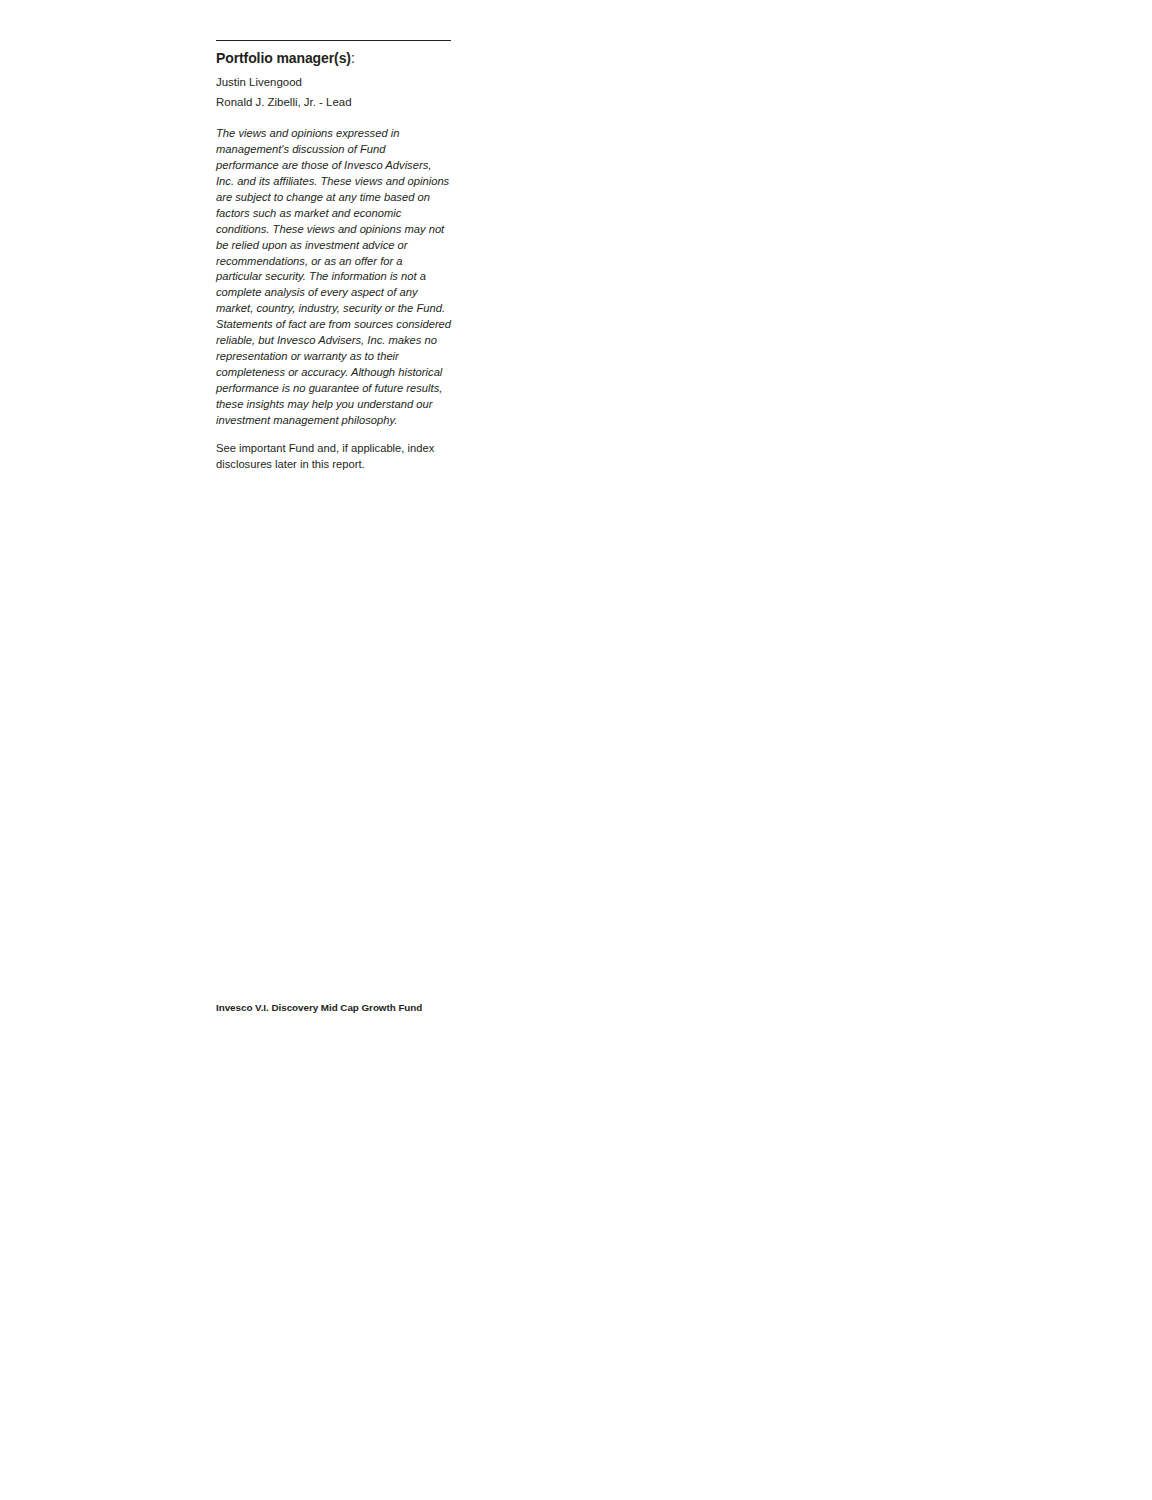Portfolio manager(s):
Justin Livengood
Ronald J. Zibelli, Jr. - Lead
The views and opinions expressed in management's discussion of Fund performance are those of Invesco Advisers, Inc. and its affiliates. These views and opinions are subject to change at any time based on factors such as market and economic conditions. These views and opinions may not be relied upon as investment advice or recommend​ations, or as an offer for a particular security. The information is not a complete analysis of every aspect of any market, country, industry, security or the Fund. Statements of fact are from sources considered reliable, but Invesco Advisers, Inc. makes no representation or warranty as to their completeness or accuracy. Although historical performance is no guarantee of future results, these insights may help you understand our investment management philosophy.
See important Fund and, if applicable, index disclosures later in this report.
Invesco V.I. Discovery Mid Cap Growth Fund